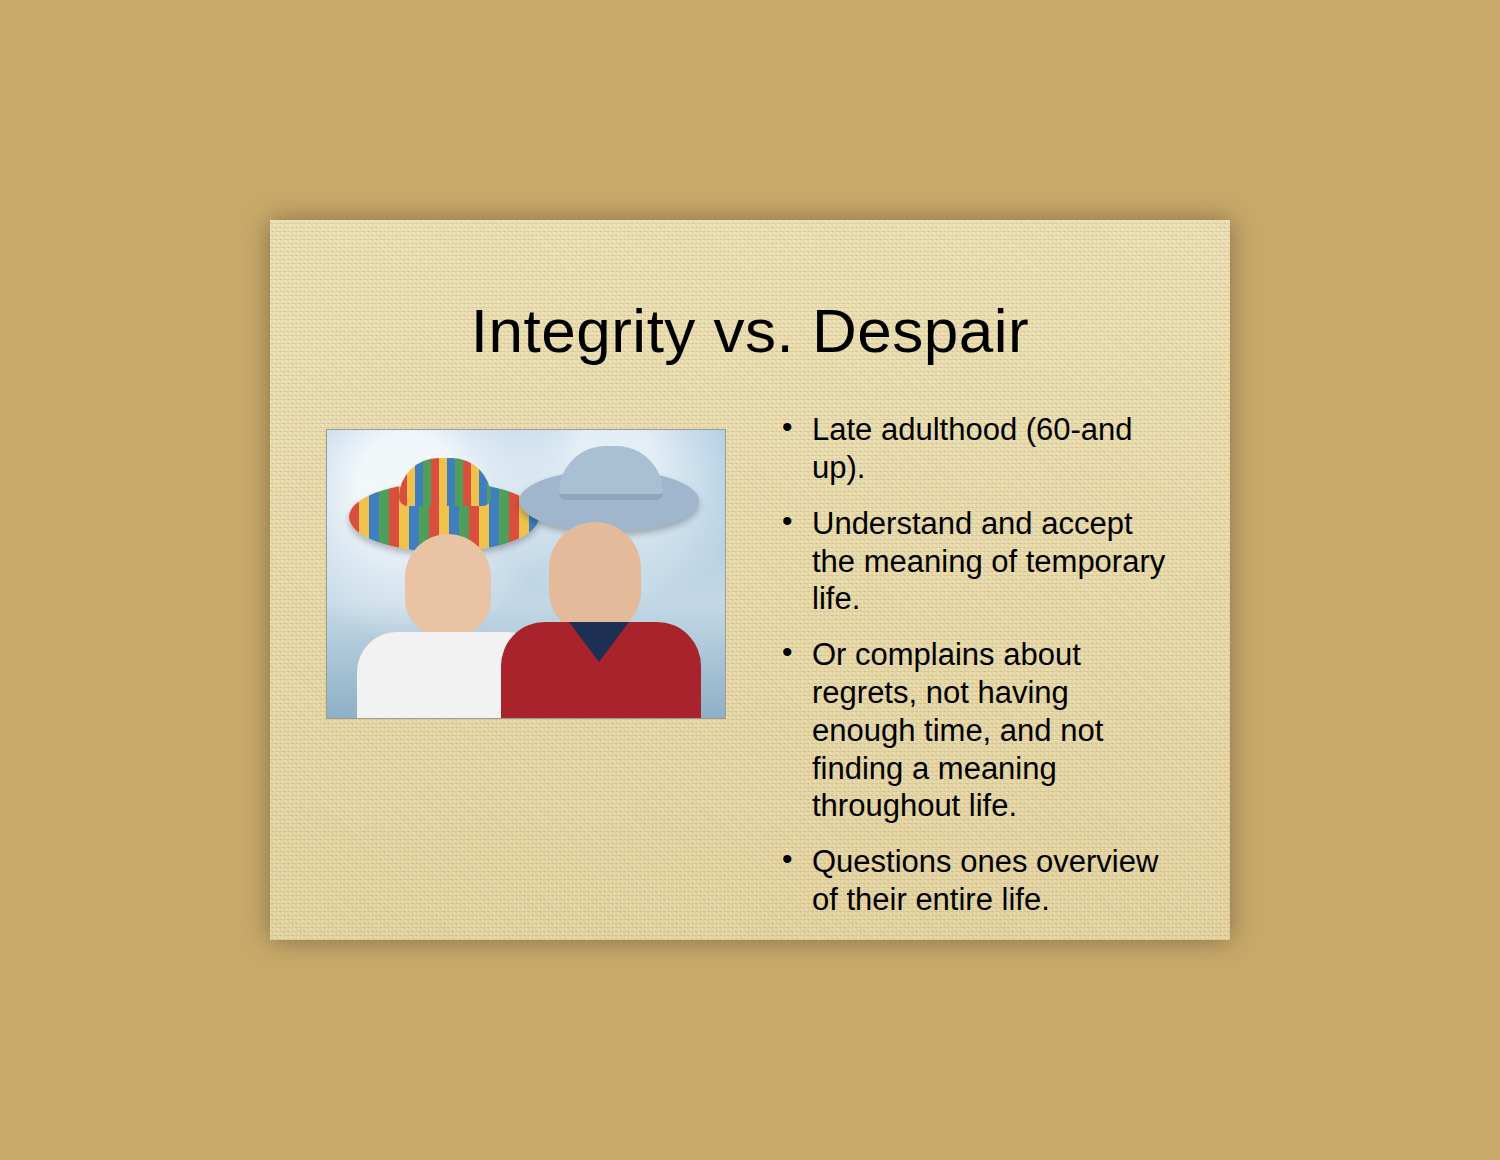Integrity vs. Despair
Late adulthood (60-and up).
Understand and accept the meaning of temporary life.
Or complains about regrets, not having enough time, and not finding a meaning throughout life.
Questions ones overview of their entire life.